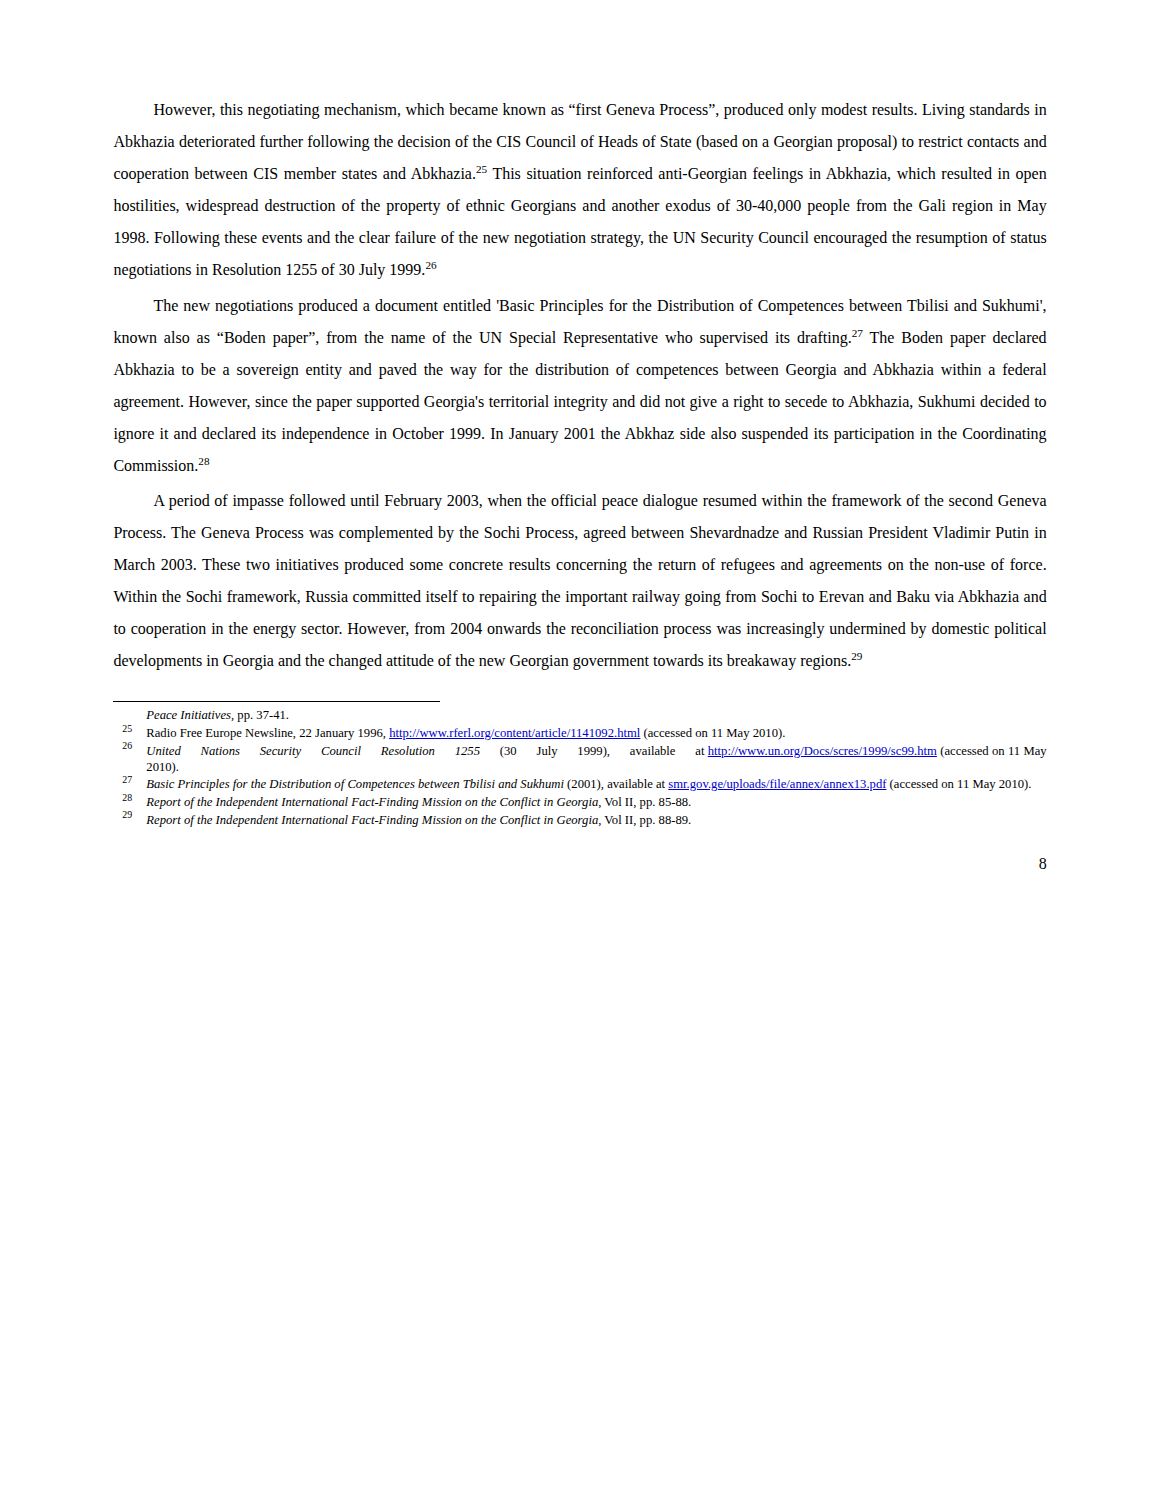However, this negotiating mechanism, which became known as “first Geneva Process”, produced only modest results. Living standards in Abkhazia deteriorated further following the decision of the CIS Council of Heads of State (based on a Georgian proposal) to restrict contacts and cooperation between CIS member states and Abkhazia.25 This situation reinforced anti-Georgian feelings in Abkhazia, which resulted in open hostilities, widespread destruction of the property of ethnic Georgians and another exodus of 30-40,000 people from the Gali region in May 1998. Following these events and the clear failure of the new negotiation strategy, the UN Security Council encouraged the resumption of status negotiations in Resolution 1255 of 30 July 1999.26
The new negotiations produced a document entitled 'Basic Principles for the Distribution of Competences between Tbilisi and Sukhumi', known also as “Boden paper”, from the name of the UN Special Representative who supervised its drafting.27 The Boden paper declared Abkhazia to be a sovereign entity and paved the way for the distribution of competences between Georgia and Abkhazia within a federal agreement. However, since the paper supported Georgia's territorial integrity and did not give a right to secede to Abkhazia, Sukhumi decided to ignore it and declared its independence in October 1999. In January 2001 the Abkhaz side also suspended its participation in the Coordinating Commission.28
A period of impasse followed until February 2003, when the official peace dialogue resumed within the framework of the second Geneva Process. The Geneva Process was complemented by the Sochi Process, agreed between Shevardnadze and Russian President Vladimir Putin in March 2003. These two initiatives produced some concrete results concerning the return of refugees and agreements on the non-use of force. Within the Sochi framework, Russia committed itself to repairing the important railway going from Sochi to Erevan and Baku via Abkhazia and to cooperation in the energy sector. However, from 2004 onwards the reconciliation process was increasingly undermined by domestic political developments in Georgia and the changed attitude of the new Georgian government towards its breakaway regions.29
Peace Initiatives, pp. 37-41.
25 Radio Free Europe Newsline, 22 January 1996, http://www.rferl.org/content/article/1141092.html (accessed on 11 May 2010).
26 United Nations Security Council Resolution 1255 (30 July 1999), available at http://www.un.org/Docs/scres/1999/sc99.htm (accessed on 11 May 2010).
27 Basic Principles for the Distribution of Competences between Tbilisi and Sukhumi (2001), available at smr.gov.ge/uploads/file/annex/annex13.pdf (accessed on 11 May 2010).
28 Report of the Independent International Fact-Finding Mission on the Conflict in Georgia, Vol II, pp. 85-88.
29 Report of the Independent International Fact-Finding Mission on the Conflict in Georgia, Vol II, pp. 88-89.
8